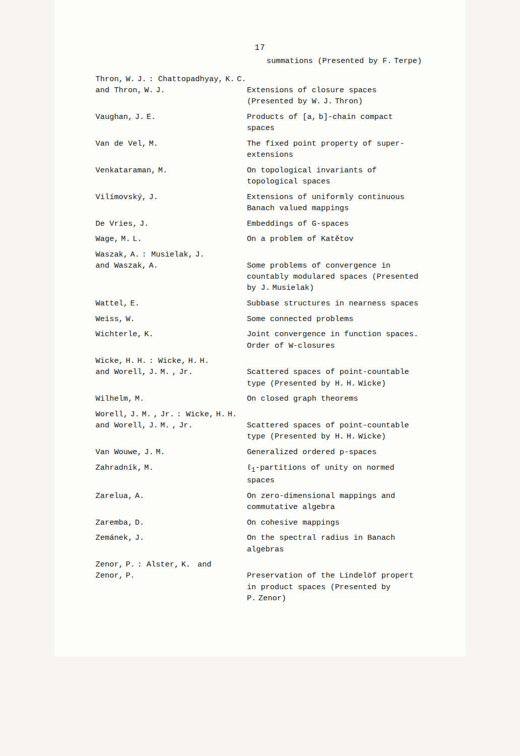17
summations (Presented by F. Terpe)
| Thron, W. J. : Chattopadhyay, K. C. | |
| and Thron, W. J. | Extensions of closure spaces (Presented by W. J. Thron) |
| Vaughan, J. E. | Products of [a, b]-chain compact spaces |
| Van de Vel, M. | The fixed point property of super-extensions |
| Venkataraman, M. | On topological invariants of topological spaces |
| Vilímovský, J. | Extensions of uniformly continuous Banach valued mappings |
| De Vries, J. | Embeddings of G-spaces |
| Wage, M. L. | On a problem of Katětov |
| Waszak, A. : Musielak, J. | |
| and Waszak, A. | Some problems of convergence in countably modulared spaces (Presented by J. Musielak) |
| Wattel, E. | Subbase structures in nearness spaces |
| Weiss, W. | Some connected problems |
| Wichterle, K. | Joint convergence in function spaces. Order of W-closures |
| Wicke, H. H. : Wicke, H. H. | |
| and Worell, J. M. , Jr. | Scattered spaces of point-countable type (Presented by H. H. Wicke) |
| Wilhelm, M. | On closed graph theorems |
| Worell, J. M. , Jr. : Wicke, H. H. | |
| and Worell, J. M. , Jr. | Scattered spaces of point-countable type (Presented by H. H. Wicke) |
| Van Wouwe, J. M. | Generalized ordered p-spaces |
| Zahradník, M. | ℓ 1 -partitions of unity on normed spaces |
| Zarelua, A. | On zero-dimensional mappings and commutative algebra |
| Zaremba, D. | On cohesive mappings |
| Zemánek, J. | On the spectral radius in Banach algebras |
| Zenor, P. : Alster, K. and | |
| Zenor, P. | Preservation of the Lindelöf propert in product spaces (Presented by P. Zenor) |